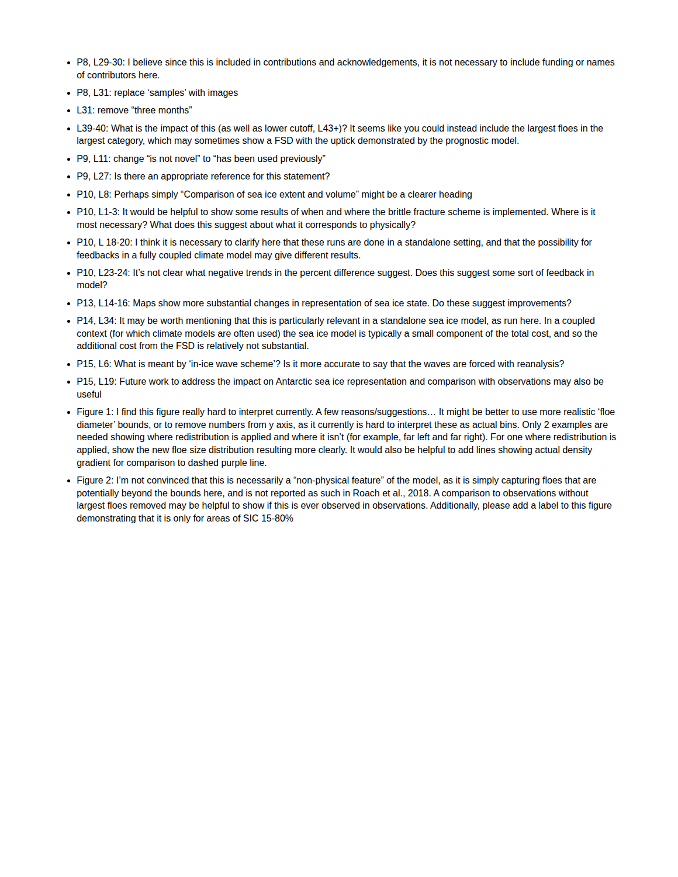P8, L29-30: I believe since this is included in contributions and acknowledgements, it is not necessary to include funding or names of contributors here.
P8, L31: replace ‘samples’ with images
L31: remove “three months”
L39-40: What is the impact of this (as well as lower cutoff, L43+)? It seems like you could instead include the largest floes in the largest category, which may sometimes show a FSD with the uptick demonstrated by the prognostic model.
P9, L11: change “is not novel” to “has been used previously”
P9, L27: Is there an appropriate reference for this statement?
P10, L8: Perhaps simply “Comparison of sea ice extent and volume” might be a clearer heading
P10, L1-3: It would be helpful to show some results of when and where the brittle fracture scheme is implemented. Where is it most necessary? What does this suggest about what it corresponds to physically?
P10, L 18-20: I think it is necessary to clarify here that these runs are done in a standalone setting, and that the possibility for feedbacks in a fully coupled climate model may give different results.
P10, L23-24: It’s not clear what negative trends in the percent difference suggest. Does this suggest some sort of feedback in model?
P13, L14-16: Maps show more substantial changes in representation of sea ice state. Do these suggest improvements?
P14, L34: It may be worth mentioning that this is particularly relevant in a standalone sea ice model, as run here. In a coupled context (for which climate models are often used) the sea ice model is typically a small component of the total cost, and so the additional cost from the FSD is relatively not substantial.
P15, L6: What is meant by ‘in-ice wave scheme’? Is it more accurate to say that the waves are forced with reanalysis?
P15, L19: Future work to address the impact on Antarctic sea ice representation and comparison with observations may also be useful
Figure 1: I find this figure really hard to interpret currently. A few reasons/suggestions… It might be better to use more realistic ‘floe diameter’ bounds, or to remove numbers from y axis, as it currently is hard to interpret these as actual bins. Only 2 examples are needed showing where redistribution is applied and where it isn’t (for example, far left and far right). For one where redistribution is applied, show the new floe size distribution resulting more clearly. It would also be helpful to add lines showing actual density gradient for comparison to dashed purple line.
Figure 2: I’m not convinced that this is necessarily a “non-physical feature” of the model, as it is simply capturing floes that are potentially beyond the bounds here, and is not reported as such in Roach et al., 2018. A comparison to observations without largest floes removed may be helpful to show if this is ever observed in observations. Additionally, please add a label to this figure demonstrating that it is only for areas of SIC 15-80%